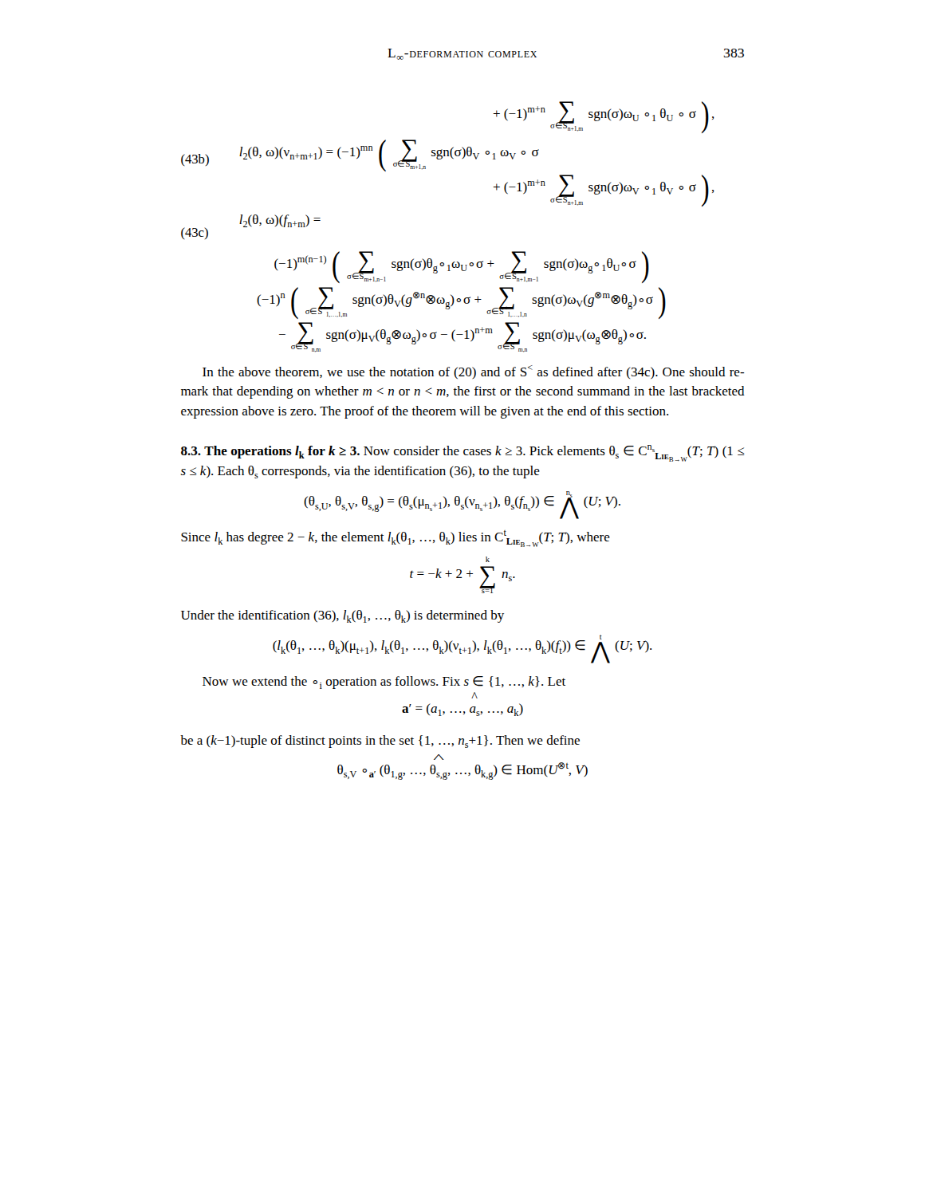L∞-deformation complex 383
+ (−1)m+n ∑ σ∈Sn+1,m sgn(σ)ωU ∘1 θU ∘ σ ),
(43b)
l2(θ, ω)(νn+m+1) = (−1)mn ( ∑ σ∈Sm+1,n sgn(σ)θV ∘1 ωV ∘ σ
+ (−1)m+n ∑ σ∈Sn+1,m sgn(σ)ωV ∘1 θV ∘ σ ),
(43c)
l2(θ, ω)(fn+m) =
(−1)m(n−1) ( ∑ σ∈Sm+1,n−1 sgn(σ)θg∘1ωU∘σ + ∑ σ∈Sn+1,m−1 sgn(σ)ωg∘1θU∘σ )
(−1)n ( ∑ σ∈S<1,…,1,m sgn(σ)θV(g⊗n⊗ωg)∘σ + ∑ σ∈S<1,…,1,n sgn(σ)ωV(g⊗m⊗θg)∘σ )
− ∑ σ∈S<n,m sgn(σ)μV(θg⊗ωg)∘σ − (−1)n+m ∑ σ∈S<m,n sgn(σ)μV(ωg⊗θg)∘σ.
In the above theorem, we use the notation of (20) and of S< as defined after (34c). One should remark that depending on whether m < n or n < m, the first or the second summand in the last bracketed expression above is zero. The proof of the theorem will be given at the end of this section.
8.3. The operations lk for k ≥ 3. Now consider the cases k ≥ 3. Pick elements θs ∈ CnsLieB→W(T; T) (1 ≤ s ≤ k). Each θs corresponds, via the identification (36), to the tuple
(θs,U, θs,V, θs,g) = (θs(μns+1), θs(νns+1), θs(fns)) ∈ ns ⋀ (U; V).
Since lk has degree 2 − k, the element lk(θ1, …, θk) lies in CtLieB→W(T; T), where
t = −k + 2 + k ∑ s=1 ns.
Under the identification (36), lk(θ1, …, θk) is determined by
(lk(θ1, …, θk)(μt+1), lk(θ1, …, θk)(νt+1), lk(θ1, …, θk)(ft)) ∈ t ⋀ (U; V).
Now we extend the ∘i operation as follows. Fix s ∈ {1, …, k}. Let
a′ = (a1, …, ^as, …, ak)
be a (k−1)-tuple of distinct points in the set {1, …, ns+1}. Then we define
θs,V ∘a′ (θ1,g, …, ^θs,g, …, θk,g) ∈ Hom(U⊗t, V)